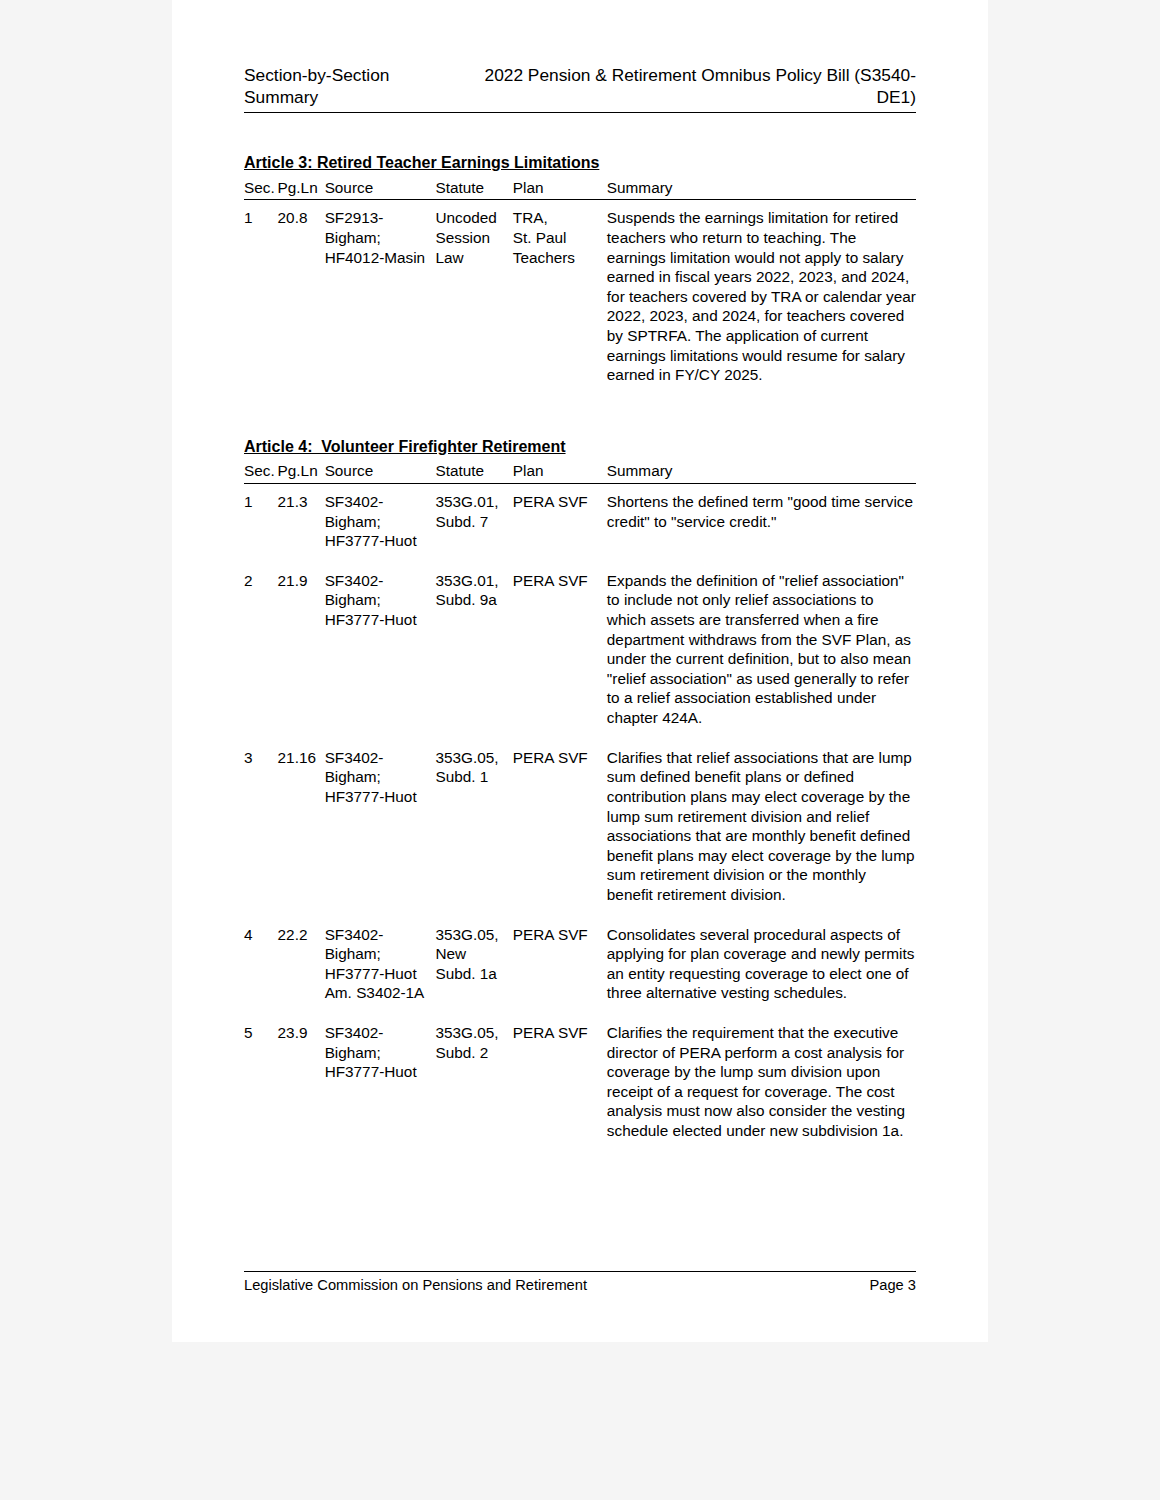Section-by-Section Summary
2022 Pension & Retirement Omnibus Policy Bill (S3540-DE1)
Article 3: Retired Teacher Earnings Limitations
| Sec. | Pg.Ln | Source | Statute | Plan | Summary |
| --- | --- | --- | --- | --- | --- |
| 1 | 20.8 | SF2913-Bigham; HF4012-Masin | Uncoded Session Law | TRA, St. Paul Teachers | Suspends the earnings limitation for retired teachers who return to teaching. The earnings limitation would not apply to salary earned in fiscal years 2022, 2023, and 2024, for teachers covered by TRA or calendar year 2022, 2023, and 2024, for teachers covered by SPTRFA. The application of current earnings limitations would resume for salary earned in FY/CY 2025. |
Article 4: Volunteer Firefighter Retirement
| Sec. | Pg.Ln | Source | Statute | Plan | Summary |
| --- | --- | --- | --- | --- | --- |
| 1 | 21.3 | SF3402-Bigham; HF3777-Huot | 353G.01, Subd. 7 | PERA SVF | Shortens the defined term "good time service credit" to "service credit." |
| 2 | 21.9 | SF3402-Bigham; HF3777-Huot | 353G.01, Subd. 9a | PERA SVF | Expands the definition of "relief association" to include not only relief associations to which assets are transferred when a fire department withdraws from the SVF Plan, as under the current definition, but to also mean "relief association" as used generally to refer to a relief association established under chapter 424A. |
| 3 | 21.16 | SF3402-Bigham; HF3777-Huot | 353G.05, Subd. 1 | PERA SVF | Clarifies that relief associations that are lump sum defined benefit plans or defined contribution plans may elect coverage by the lump sum retirement division and relief associations that are monthly benefit defined benefit plans may elect coverage by the lump sum retirement division or the monthly benefit retirement division. |
| 4 | 22.2 | SF3402-Bigham; HF3777-Huot Am. S3402-1A | 353G.05, New Subd. 1a | PERA SVF | Consolidates several procedural aspects of applying for plan coverage and newly permits an entity requesting coverage to elect one of three alternative vesting schedules. |
| 5 | 23.9 | SF3402-Bigham; HF3777-Huot | 353G.05, Subd. 2 | PERA SVF | Clarifies the requirement that the executive director of PERA perform a cost analysis for coverage by the lump sum division upon receipt of a request for coverage. The cost analysis must now also consider the vesting schedule elected under new subdivision 1a. |
Legislative Commission on Pensions and Retirement
Page 3